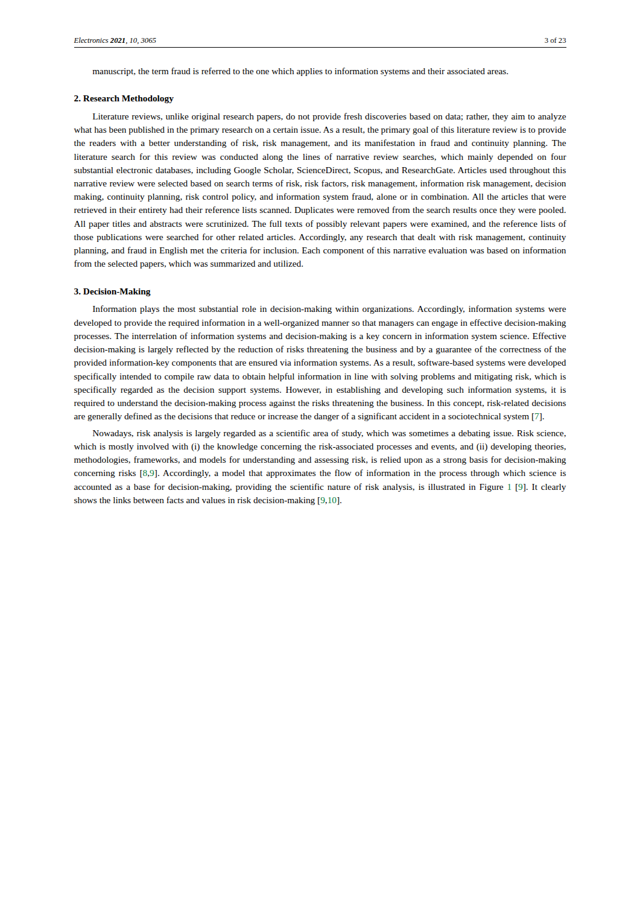Electronics 2021, 10, 3065 3 of 23
manuscript, the term fraud is referred to the one which applies to information systems and their associated areas.
2. Research Methodology
Literature reviews, unlike original research papers, do not provide fresh discoveries based on data; rather, they aim to analyze what has been published in the primary research on a certain issue. As a result, the primary goal of this literature review is to provide the readers with a better understanding of risk, risk management, and its manifestation in fraud and continuity planning. The literature search for this review was conducted along the lines of narrative review searches, which mainly depended on four substantial electronic databases, including Google Scholar, ScienceDirect, Scopus, and ResearchGate. Articles used throughout this narrative review were selected based on search terms of risk, risk factors, risk management, information risk management, decision making, continuity planning, risk control policy, and information system fraud, alone or in combination. All the articles that were retrieved in their entirety had their reference lists scanned. Duplicates were removed from the search results once they were pooled. All paper titles and abstracts were scrutinized. The full texts of possibly relevant papers were examined, and the reference lists of those publications were searched for other related articles. Accordingly, any research that dealt with risk management, continuity planning, and fraud in English met the criteria for inclusion. Each component of this narrative evaluation was based on information from the selected papers, which was summarized and utilized.
3. Decision-Making
Information plays the most substantial role in decision-making within organizations. Accordingly, information systems were developed to provide the required information in a well-organized manner so that managers can engage in effective decision-making processes. The interrelation of information systems and decision-making is a key concern in information system science. Effective decision-making is largely reflected by the reduction of risks threatening the business and by a guarantee of the correctness of the provided information-key components that are ensured via information systems. As a result, software-based systems were developed specifically intended to compile raw data to obtain helpful information in line with solving problems and mitigating risk, which is specifically regarded as the decision support systems. However, in establishing and developing such information systems, it is required to understand the decision-making process against the risks threatening the business. In this concept, risk-related decisions are generally defined as the decisions that reduce or increase the danger of a significant accident in a sociotechnical system [7].
Nowadays, risk analysis is largely regarded as a scientific area of study, which was sometimes a debating issue. Risk science, which is mostly involved with (i) the knowledge concerning the risk-associated processes and events, and (ii) developing theories, methodologies, frameworks, and models for understanding and assessing risk, is relied upon as a strong basis for decision-making concerning risks [8,9]. Accordingly, a model that approximates the flow of information in the process through which science is accounted as a base for decision-making, providing the scientific nature of risk analysis, is illustrated in Figure 1 [9]. It clearly shows the links between facts and values in risk decision-making [9,10].